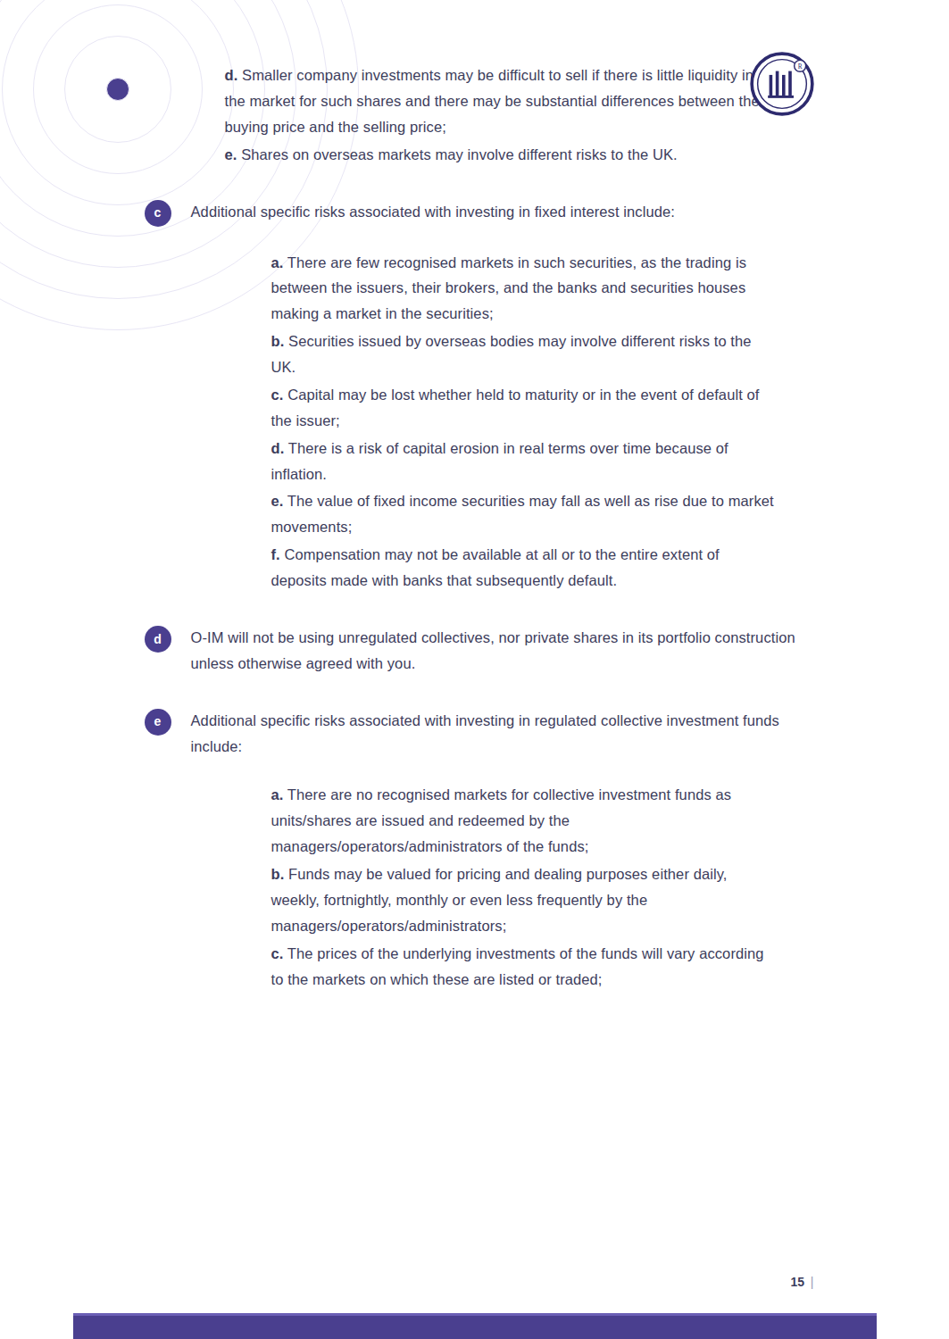R
d. Smaller company investments may be difficult to sell if there is little liquidity in the market for such shares and there may be substantial differences between the buying price and the selling price;
e. Shares on overseas markets may involve different risks to the UK.
c
Additional specific risks associated with investing in fixed interest include:
a. There are few recognised markets in such securities, as the trading is between the issuers, their brokers, and the banks and securities houses making a market in the securities;
b. Securities issued by overseas bodies may involve different risks to the UK.
c. Capital may be lost whether held to maturity or in the event of default of the issuer;
d. There is a risk of capital erosion in real terms over time because of inflation.
e. The value of fixed income securities may fall as well as rise due to market movements;
f. Compensation may not be available at all or to the entire extent of deposits made with banks that subsequently default.
d
O-IM will not be using unregulated collectives, nor private shares in its portfolio construction unless otherwise agreed with you.
e
Additional specific risks associated with investing in regulated collective investment funds include:
a. There are no recognised markets for collective investment funds as units/shares are issued and redeemed by the managers/operators/administrators of the funds;
b. Funds may be valued for pricing and dealing purposes either daily, weekly, fortnightly, monthly or even less frequently by the managers/operators/administrators;
c. The prices of the underlying investments of the funds will vary according to the markets on which these are listed or traded;
15 |